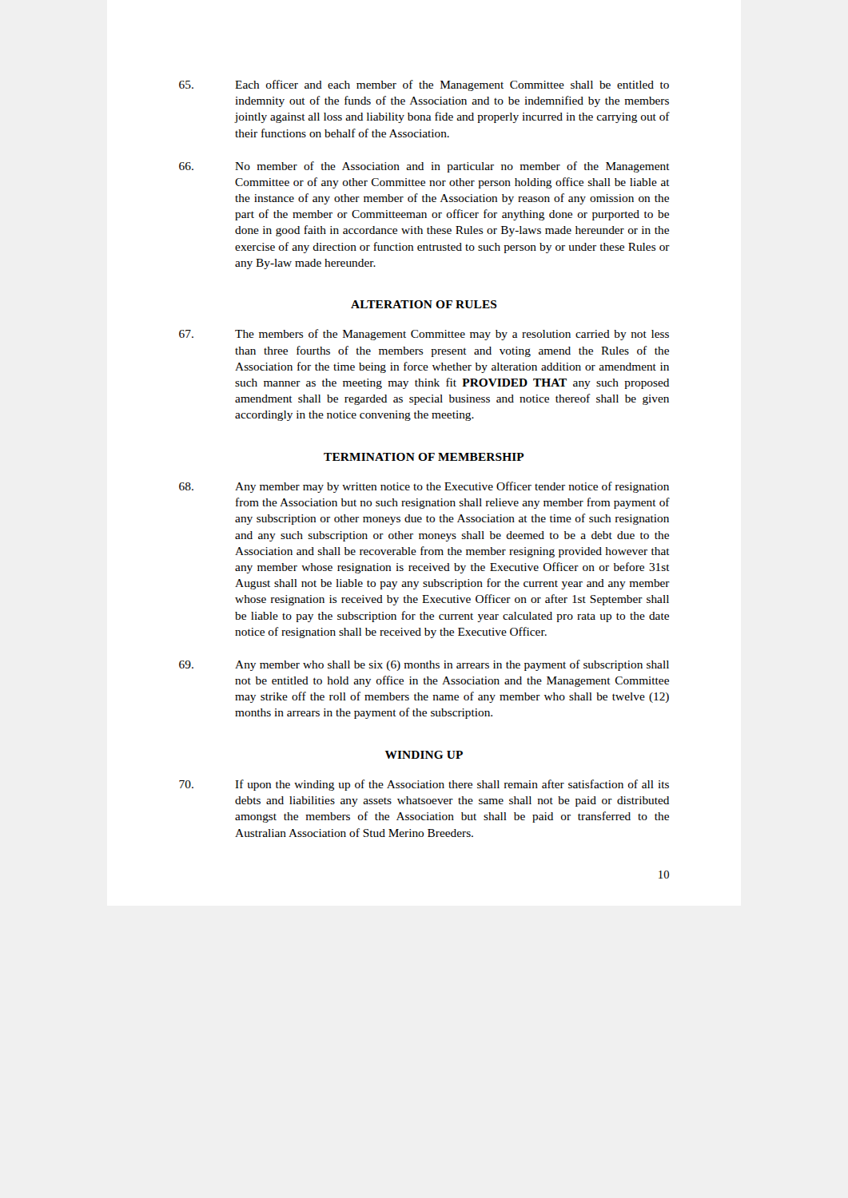65. Each officer and each member of the Management Committee shall be entitled to indemnity out of the funds of the Association and to be indemnified by the members jointly against all loss and liability bona fide and properly incurred in the carrying out of their functions on behalf of the Association.
66. No member of the Association and in particular no member of the Management Committee or of any other Committee nor other person holding office shall be liable at the instance of any other member of the Association by reason of any omission on the part of the member or Committeeman or officer for anything done or purported to be done in good faith in accordance with these Rules or By-laws made hereunder or in the exercise of any direction or function entrusted to such person by or under these Rules or any By-law made hereunder.
Alteration of Rules
67. The members of the Management Committee may by a resolution carried by not less than three fourths of the members present and voting amend the Rules of the Association for the time being in force whether by alteration addition or amendment in such manner as the meeting may think fit PROVIDED THAT any such proposed amendment shall be regarded as special business and notice thereof shall be given accordingly in the notice convening the meeting.
Termination of Membership
68. Any member may by written notice to the Executive Officer tender notice of resignation from the Association but no such resignation shall relieve any member from payment of any subscription or other moneys due to the Association at the time of such resignation and any such subscription or other moneys shall be deemed to be a debt due to the Association and shall be recoverable from the member resigning provided however that any member whose resignation is received by the Executive Officer on or before 31st August shall not be liable to pay any subscription for the current year and any member whose resignation is received by the Executive Officer on or after 1st September shall be liable to pay the subscription for the current year calculated pro rata up to the date notice of resignation shall be received by the Executive Officer.
69. Any member who shall be six (6) months in arrears in the payment of subscription shall not be entitled to hold any office in the Association and the Management Committee may strike off the roll of members the name of any member who shall be twelve (12) months in arrears in the payment of the subscription.
Winding Up
70. If upon the winding up of the Association there shall remain after satisfaction of all its debts and liabilities any assets whatsoever the same shall not be paid or distributed amongst the members of the Association but shall be paid or transferred to the Australian Association of Stud Merino Breeders.
10